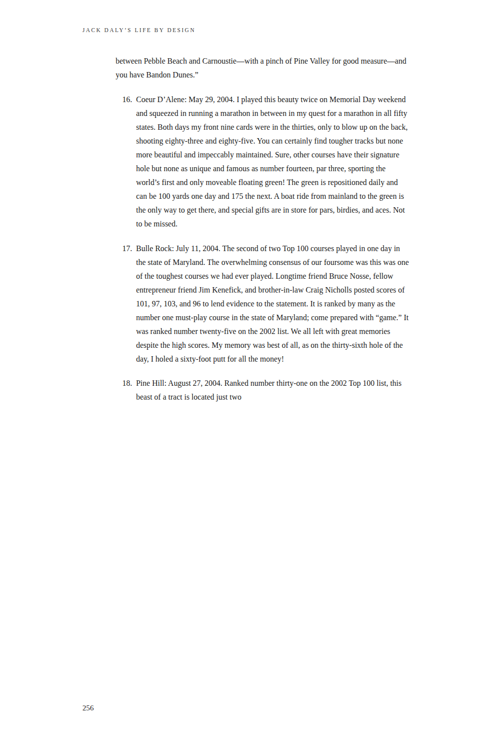Jack Daly’s Life by Design
between Pebble Beach and Carnoustie—with a pinch of Pine Valley for good measure—and you have Bandon Dunes.”
16. Coeur D’Alene: May 29, 2004. I played this beauty twice on Memorial Day weekend and squeezed in running a marathon in between in my quest for a marathon in all fifty states. Both days my front nine cards were in the thirties, only to blow up on the back, shooting eighty-three and eighty-five. You can certainly find tougher tracks but none more beautiful and impeccably maintained. Sure, other courses have their signature hole but none as unique and famous as number fourteen, par three, sporting the world’s first and only moveable floating green! The green is repositioned daily and can be 100 yards one day and 175 the next. A boat ride from mainland to the green is the only way to get there, and special gifts are in store for pars, birdies, and aces. Not to be missed.
17. Bulle Rock: July 11, 2004. The second of two Top 100 courses played in one day in the state of Maryland. The overwhelming consensus of our foursome was this was one of the toughest courses we had ever played. Longtime friend Bruce Nosse, fellow entrepreneur friend Jim Kenefick, and brother-in-law Craig Nicholls posted scores of 101, 97, 103, and 96 to lend evidence to the statement. It is ranked by many as the number one must-play course in the state of Maryland; come prepared with “game.” It was ranked number twenty-five on the 2002 list. We all left with great memories despite the high scores. My memory was best of all, as on the thirty-sixth hole of the day, I holed a sixty-foot putt for all the money!
18. Pine Hill: August 27, 2004. Ranked number thirty-one on the 2002 Top 100 list, this beast of a tract is located just two
256